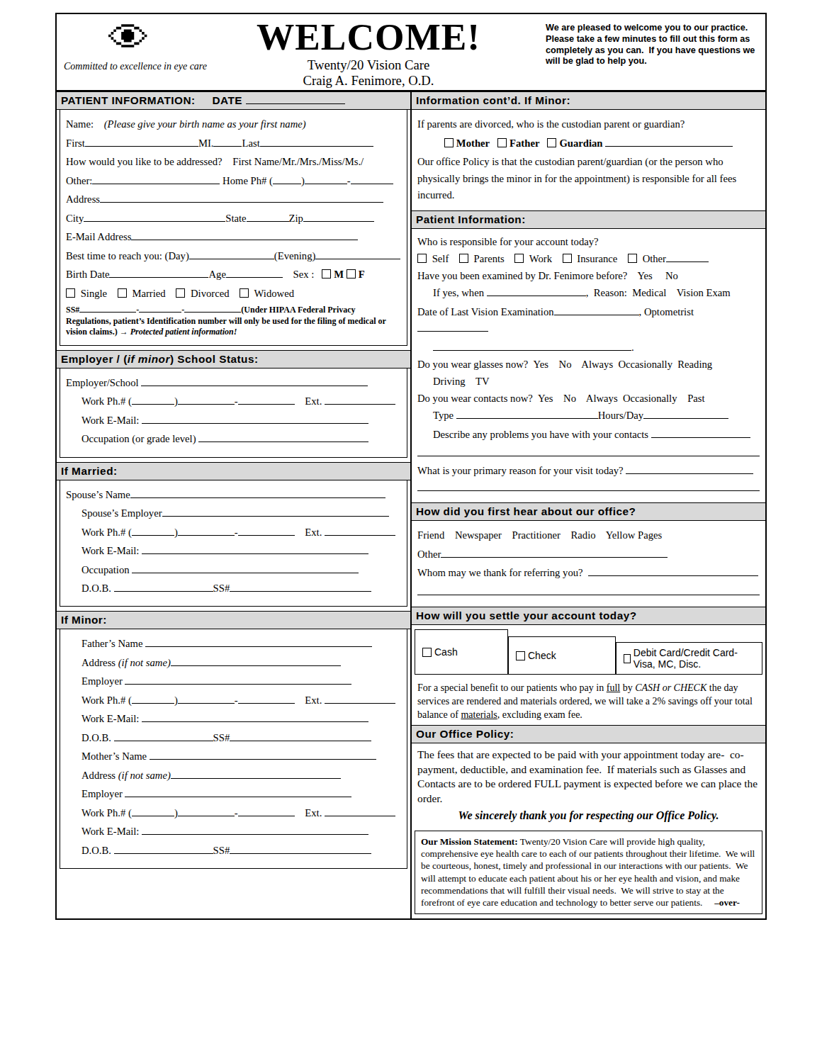👁
Committed to excellence in eye care
WELCOME!
Twenty/20 Vision Care
Craig A. Fenimore, O.D.
We are pleased to welcome you to our practice. Please take a few minutes to fill out this form as completely as you can. If you have questions we will be glad to help you.
PATIENT INFORMATION: DATE
Name: (Please give your birth name as your first name)
First MI. Last
How would you like to be addressed? First Name/Mr./Mrs./Miss/Ms./
Other: Home Ph# ( ) -
Address
City State Zip
E-Mail Address
Best time to reach you: (Day) (Evening)
Birth Date Age Sex : M F
Single Married Divorced Widowed
SS# - - (Under HIPAA Federal Privacy Regulations, patient’s Identification number will only be used for the filing of medical or vision claims.) → Protected patient information!
Employer / (if minor) School Status:
Employer/School
Work Ph.# ( ) - Ext.
Work E-Mail:
Occupation (or grade level)
If Married:
Spouse’s Name
Spouse’s Employer
Work Ph.# ( ) - Ext.
Work E-Mail:
Occupation
D.O.B. SS#
If Minor:
Father’s Name
Address (if not same)
Employer
Work Ph.# ( ) - Ext.
Work E-Mail:
D.O.B. SS#
Mother’s Name
Address (if not same)
Employer
Work Ph.# ( ) - Ext.
Work E-Mail:
D.O.B. SS#
Information cont’d. If Minor:
If parents are divorced, who is the custodian parent or guardian?
Mother Father Guardian
Our office Policy is that the custodian parent/guardian (or the person who physically brings the minor in for the appointment) is responsible for all fees incurred.
Patient Information:
Who is responsible for your account today?
Self Parents Work Insurance Other
Have you been examined by Dr. Fenimore before? Yes No
If yes, when , Reason: Medical Vision Exam
Date of Last Vision Examination , Optometrist
.
Do you wear glasses now? Yes No Always Occasionally Reading
Driving TV
Do you wear contacts now? Yes No Always Occasionally Past
Type Hours/Day
Describe any problems you have with your contacts
What is your primary reason for your visit today?
How did you first hear about our office?
Friend Newspaper Practitioner Radio Yellow Pages
Other
Whom may we thank for referring you?
How will you settle your account today?
Cash
Check
Debit Card/Credit Card-Visa, MC, Disc.
For a special benefit to our patients who pay in full by CASH or CHECK the day services are rendered and materials ordered, we will take a 2% savings off your total balance of materials, excluding exam fee.
Our Office Policy:
The fees that are expected to be paid with your appointment today are- co-payment, deductible, and examination fee. If materials such as Glasses and Contacts are to be ordered FULL payment is expected before we can place the order.
We sincerely thank you for respecting our Office Policy.
Our Mission Statement: Twenty/20 Vision Care will provide high quality, comprehensive eye health care to each of our patients throughout their lifetime. We will be courteous, honest, timely and professional in our interactions with our patients. We will attempt to educate each patient about his or her eye health and vision, and make recommendations that will fulfill their visual needs. We will strive to stay at the forefront of eye care education and technology to better serve our patients. –over-